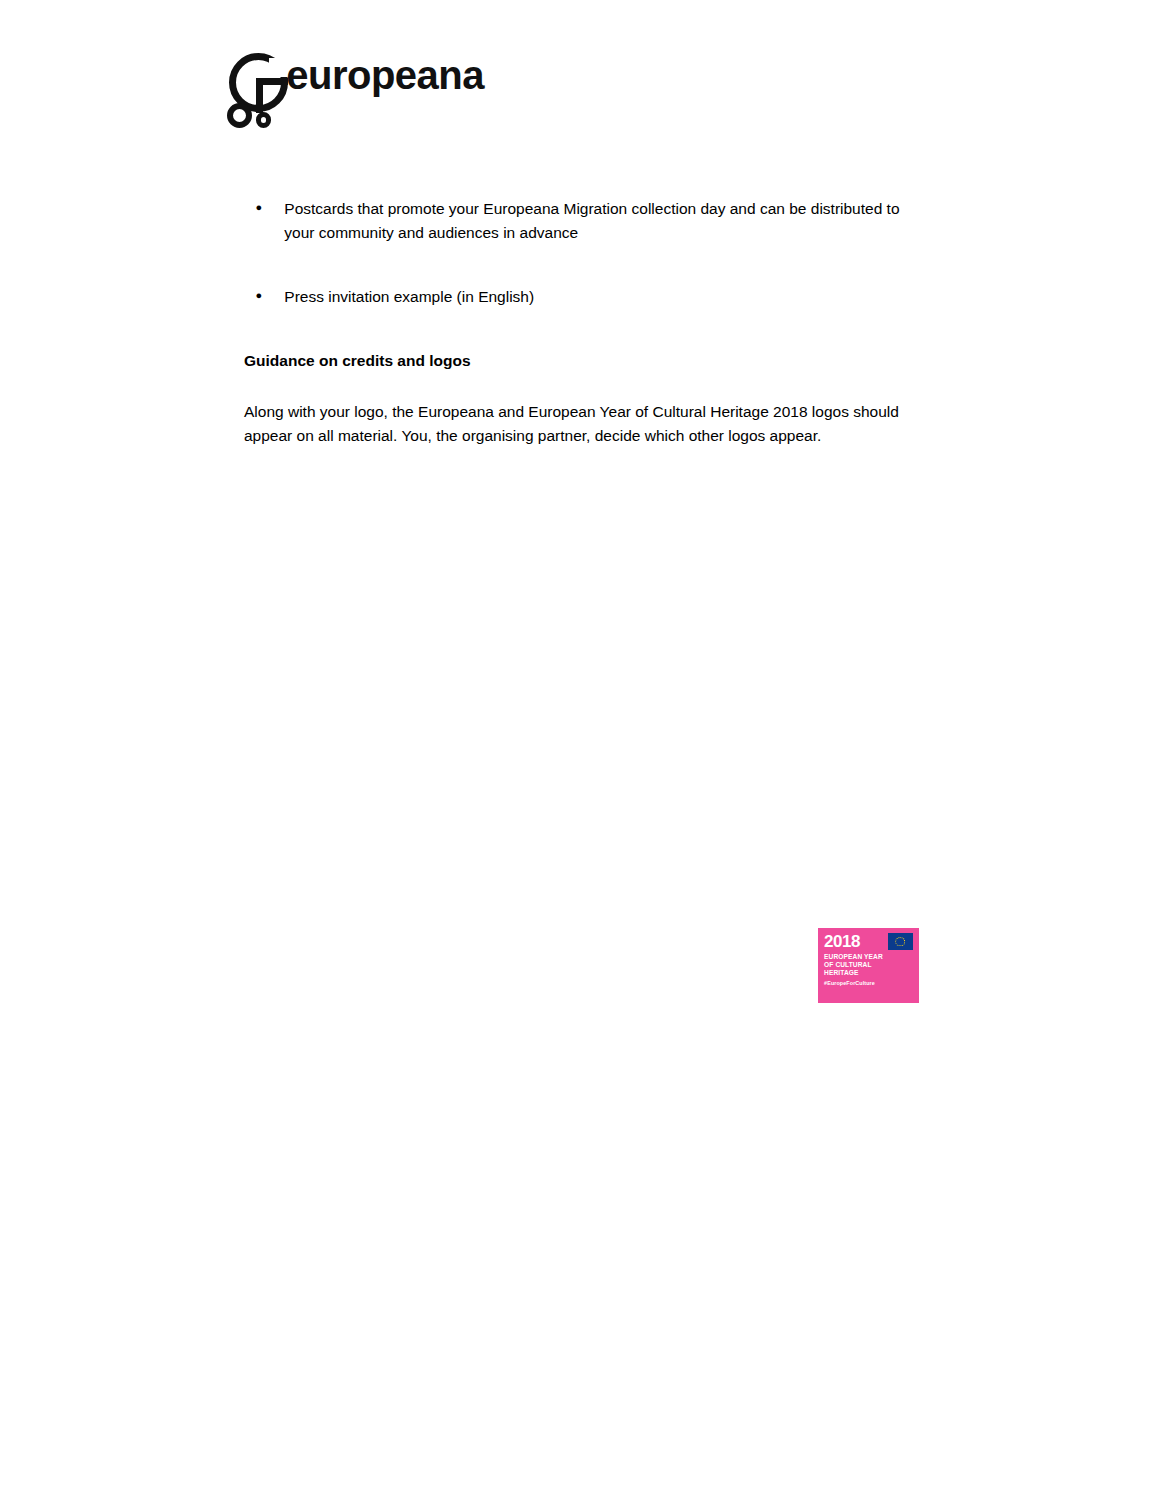europeana
Postcards that promote your Europeana Migration collection day and can be distributed to your community and audiences in advance
Press invitation example (in English)
Guidance on credits and logos
Along with your logo, the Europeana and European Year of Cultural Heritage 2018 logos should appear on all material. You, the organising partner, decide which other logos appear.
2018
European Year
of Cultural
Heritage
#EuropeForCulture